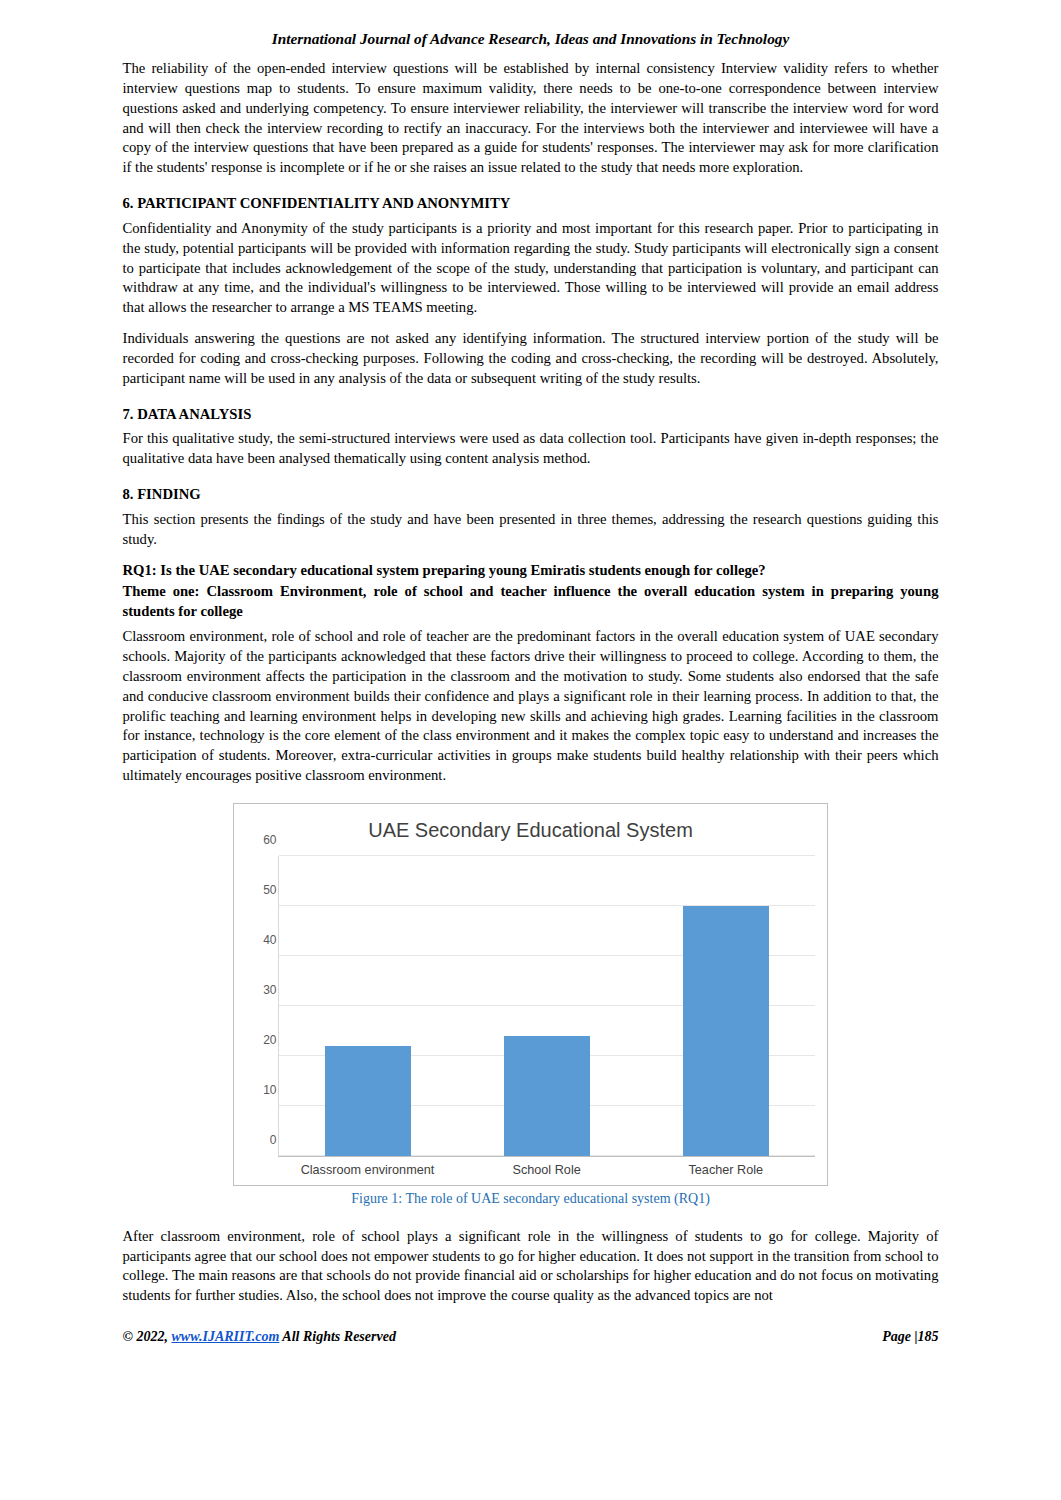International Journal of Advance Research, Ideas and Innovations in Technology
The reliability of the open-ended interview questions will be established by internal consistency Interview validity refers to whether interview questions map to students. To ensure maximum validity, there needs to be one-to-one correspondence between interview questions asked and underlying competency. To ensure interviewer reliability, the interviewer will transcribe the interview word for word and will then check the interview recording to rectify an inaccuracy. For the interviews both the interviewer and interviewee will have a copy of the interview questions that have been prepared as a guide for students' responses. The interviewer may ask for more clarification if the students' response is incomplete or if he or she raises an issue related to the study that needs more exploration.
6. Participant Confidentiality and Anonymity
Confidentiality and Anonymity of the study participants is a priority and most important for this research paper. Prior to participating in the study, potential participants will be provided with information regarding the study. Study participants will electronically sign a consent to participate that includes acknowledgement of the scope of the study, understanding that participation is voluntary, and participant can withdraw at any time, and the individual's willingness to be interviewed. Those willing to be interviewed will provide an email address that allows the researcher to arrange a MS TEAMS meeting.
Individuals answering the questions are not asked any identifying information. The structured interview portion of the study will be recorded for coding and cross-checking purposes. Following the coding and cross-checking, the recording will be destroyed. Absolutely, participant name will be used in any analysis of the data or subsequent writing of the study results.
7. Data Analysis
For this qualitative study, the semi-structured interviews were used as data collection tool. Participants have given in-depth responses; the qualitative data have been analysed thematically using content analysis method.
8. Finding
This section presents the findings of the study and have been presented in three themes, addressing the research questions guiding this study.
RQ1: Is the UAE secondary educational system preparing young Emiratis students enough for college?
Theme one: Classroom Environment, role of school and teacher influence the overall education system in preparing young students for college
Classroom environment, role of school and role of teacher are the predominant factors in the overall education system of UAE secondary schools. Majority of the participants acknowledged that these factors drive their willingness to proceed to college. According to them, the classroom environment affects the participation in the classroom and the motivation to study. Some students also endorsed that the safe and conducive classroom environment builds their confidence and plays a significant role in their learning process. In addition to that, the prolific teaching and learning environment helps in developing new skills and achieving high grades. Learning facilities in the classroom for instance, technology is the core element of the class environment and it makes the complex topic easy to understand and increases the participation of students. Moreover, extra-curricular activities in groups make students build healthy relationship with their peers which ultimately encourages positive classroom environment.
UAE Secondary Educational System
60
50
40
30
20
10
0
Classroom environment School Role Teacher Role
Figure 1: The role of UAE secondary educational system (RQ1)
After classroom environment, role of school plays a significant role in the willingness of students to go for college. Majority of participants agree that our school does not empower students to go for higher education. It does not support in the transition from school to college. The main reasons are that schools do not provide financial aid or scholarships for higher education and do not focus on motivating students for further studies. Also, the school does not improve the course quality as the advanced topics are not
© 2022, www.IJARIIT.com All Rights Reserved
Page |185